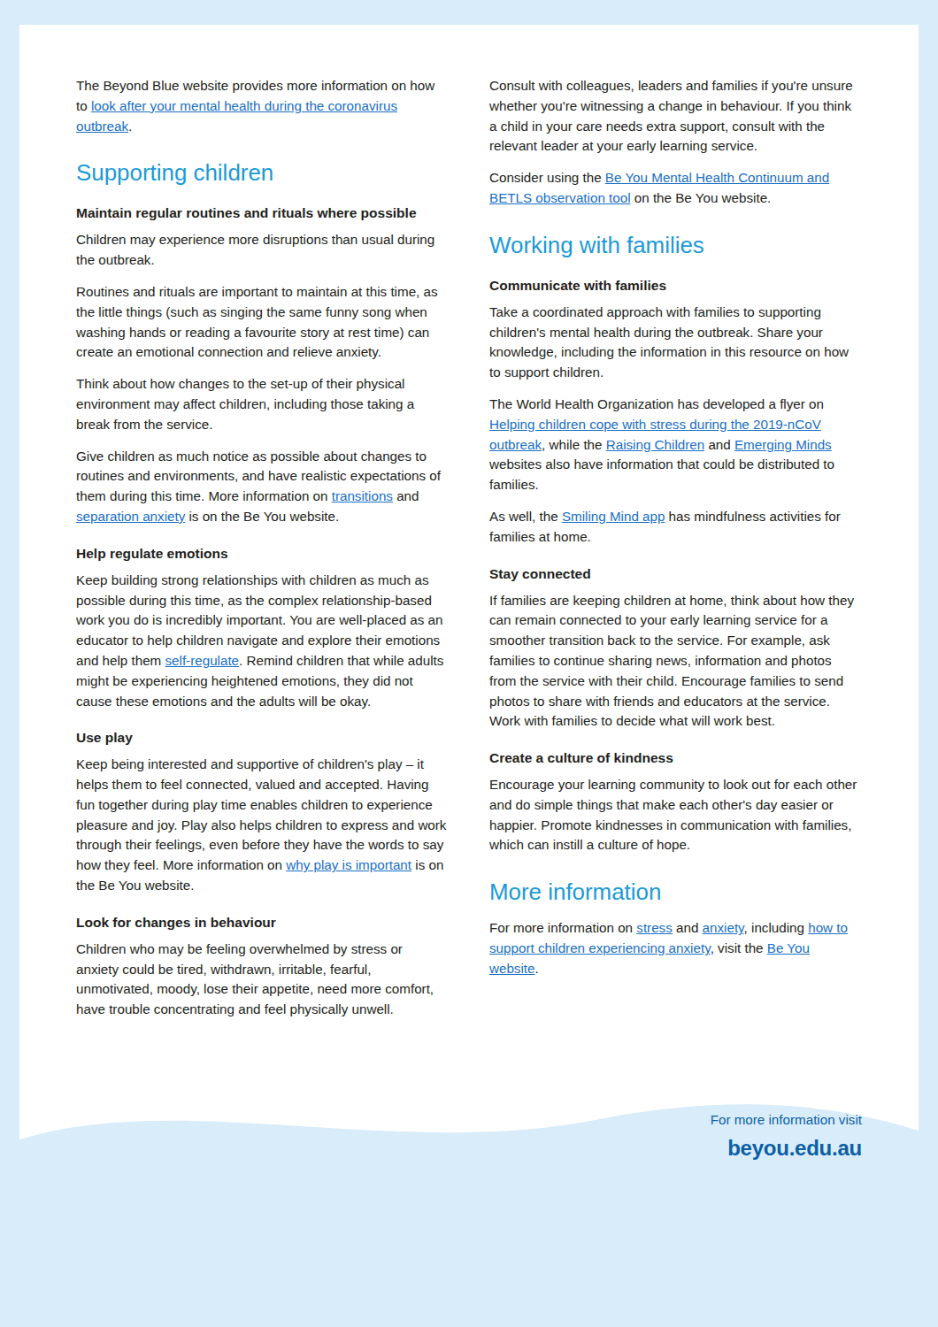The Beyond Blue website provides more information on how to look after your mental health during the coronavirus outbreak.
Supporting children
Maintain regular routines and rituals where possible
Children may experience more disruptions than usual during the outbreak.
Routines and rituals are important to maintain at this time, as the little things (such as singing the same funny song when washing hands or reading a favourite story at rest time) can create an emotional connection and relieve anxiety.
Think about how changes to the set-up of their physical environment may affect children, including those taking a break from the service.
Give children as much notice as possible about changes to routines and environments, and have realistic expectations of them during this time. More information on transitions and separation anxiety is on the Be You website.
Help regulate emotions
Keep building strong relationships with children as much as possible during this time, as the complex relationship-based work you do is incredibly important. You are well-placed as an educator to help children navigate and explore their emotions and help them self-regulate. Remind children that while adults might be experiencing heightened emotions, they did not cause these emotions and the adults will be okay.
Use play
Keep being interested and supportive of children's play – it helps them to feel connected, valued and accepted. Having fun together during play time enables children to experience pleasure and joy. Play also helps children to express and work through their feelings, even before they have the words to say how they feel. More information on why play is important is on the Be You website.
Look for changes in behaviour
Children who may be feeling overwhelmed by stress or anxiety could be tired, withdrawn, irritable, fearful, unmotivated, moody, lose their appetite, need more comfort, have trouble concentrating and feel physically unwell.
Consult with colleagues, leaders and families if you're unsure whether you're witnessing a change in behaviour. If you think a child in your care needs extra support, consult with the relevant leader at your early learning service.
Consider using the Be You Mental Health Continuum and BETLS observation tool on the Be You website.
Working with families
Communicate with families
Take a coordinated approach with families to supporting children's mental health during the outbreak. Share your knowledge, including the information in this resource on how to support children.
The World Health Organization has developed a flyer on Helping children cope with stress during the 2019-nCoV outbreak, while the Raising Children and Emerging Minds websites also have information that could be distributed to families.
As well, the Smiling Mind app has mindfulness activities for families at home.
Stay connected
If families are keeping children at home, think about how they can remain connected to your early learning service for a smoother transition back to the service. For example, ask families to continue sharing news, information and photos from the service with their child. Encourage families to send photos to share with friends and educators at the service. Work with families to decide what will work best.
Create a culture of kindness
Encourage your learning community to look out for each other and do simple things that make each other's day easier or happier. Promote kindnesses in communication with families, which can instill a culture of hope.
More information
For more information on stress and anxiety, including how to support children experiencing anxiety, visit the Be You website.
For more information visit
beyou.edu.au